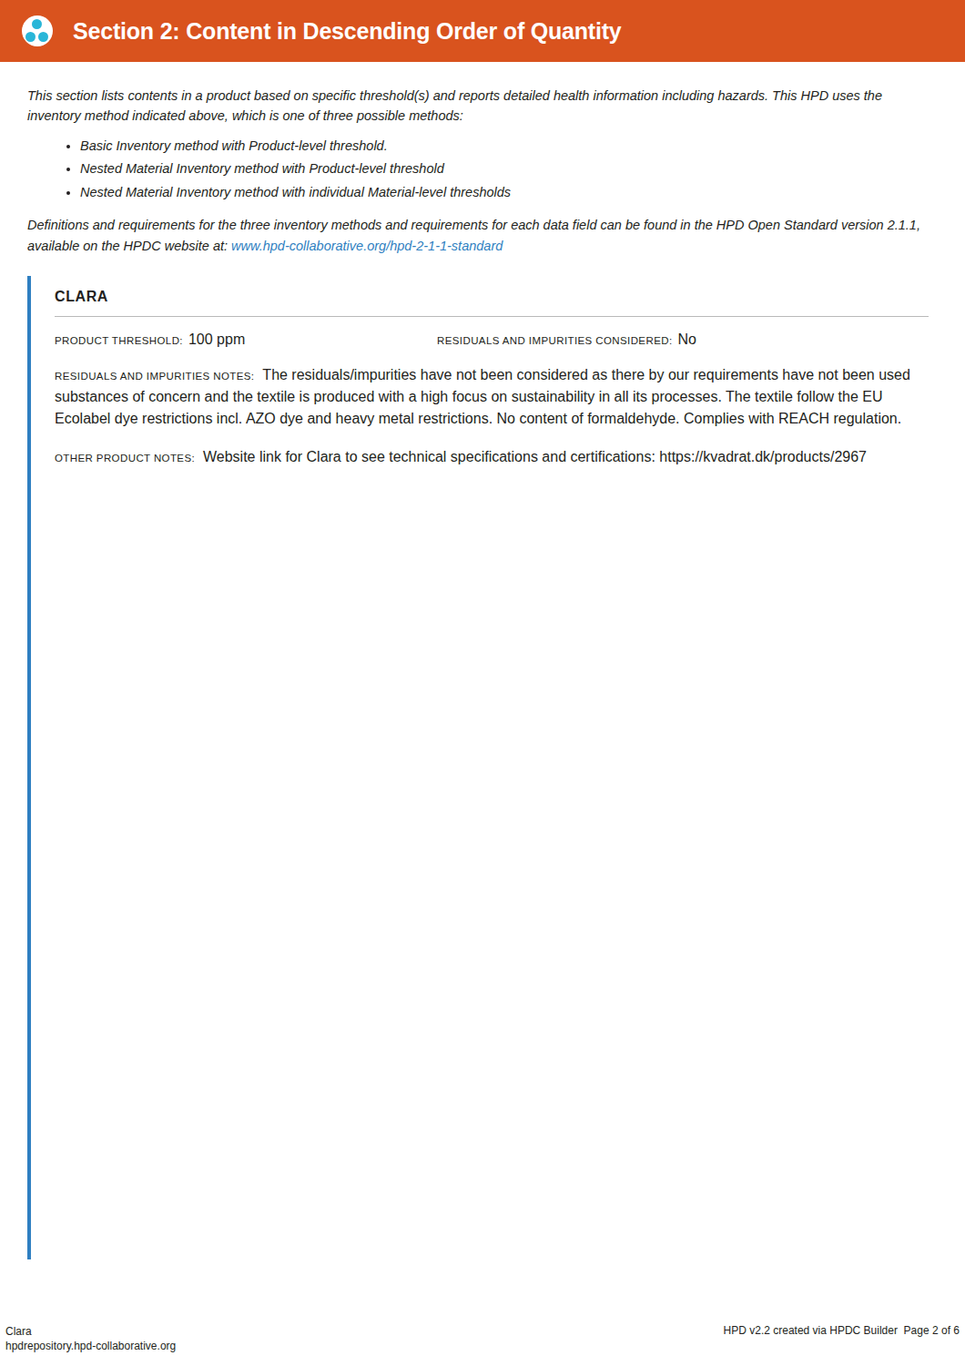Section 2: Content in Descending Order of Quantity
This section lists contents in a product based on specific threshold(s) and reports detailed health information including hazards. This HPD uses the inventory method indicated above, which is one of three possible methods:
Basic Inventory method with Product-level threshold.
Nested Material Inventory method with Product-level threshold
Nested Material Inventory method with individual Material-level thresholds
Definitions and requirements for the three inventory methods and requirements for each data field can be found in the HPD Open Standard version 2.1.1, available on the HPDC website at: www.hpd-collaborative.org/hpd-2-1-1-standard
CLARA
PRODUCT THRESHOLD: 100 ppm
RESIDUALS AND IMPURITIES CONSIDERED: No
RESIDUALS AND IMPURITIES NOTES: The residuals/impurities have not been considered as there by our requirements have not been used substances of concern and the textile is produced with a high focus on sustainability in all its processes. The textile follow the EU Ecolabel dye restrictions incl. AZO dye and heavy metal restrictions. No content of formaldehyde. Complies with REACH regulation.
OTHER PRODUCT NOTES: Website link for Clara to see technical specifications and certifications: https://kvadrat.dk/products/2967
Clara
hpdrepository.hpd-collaborative.org
HPD v2.2 created via HPDC Builder Page 2 of 6